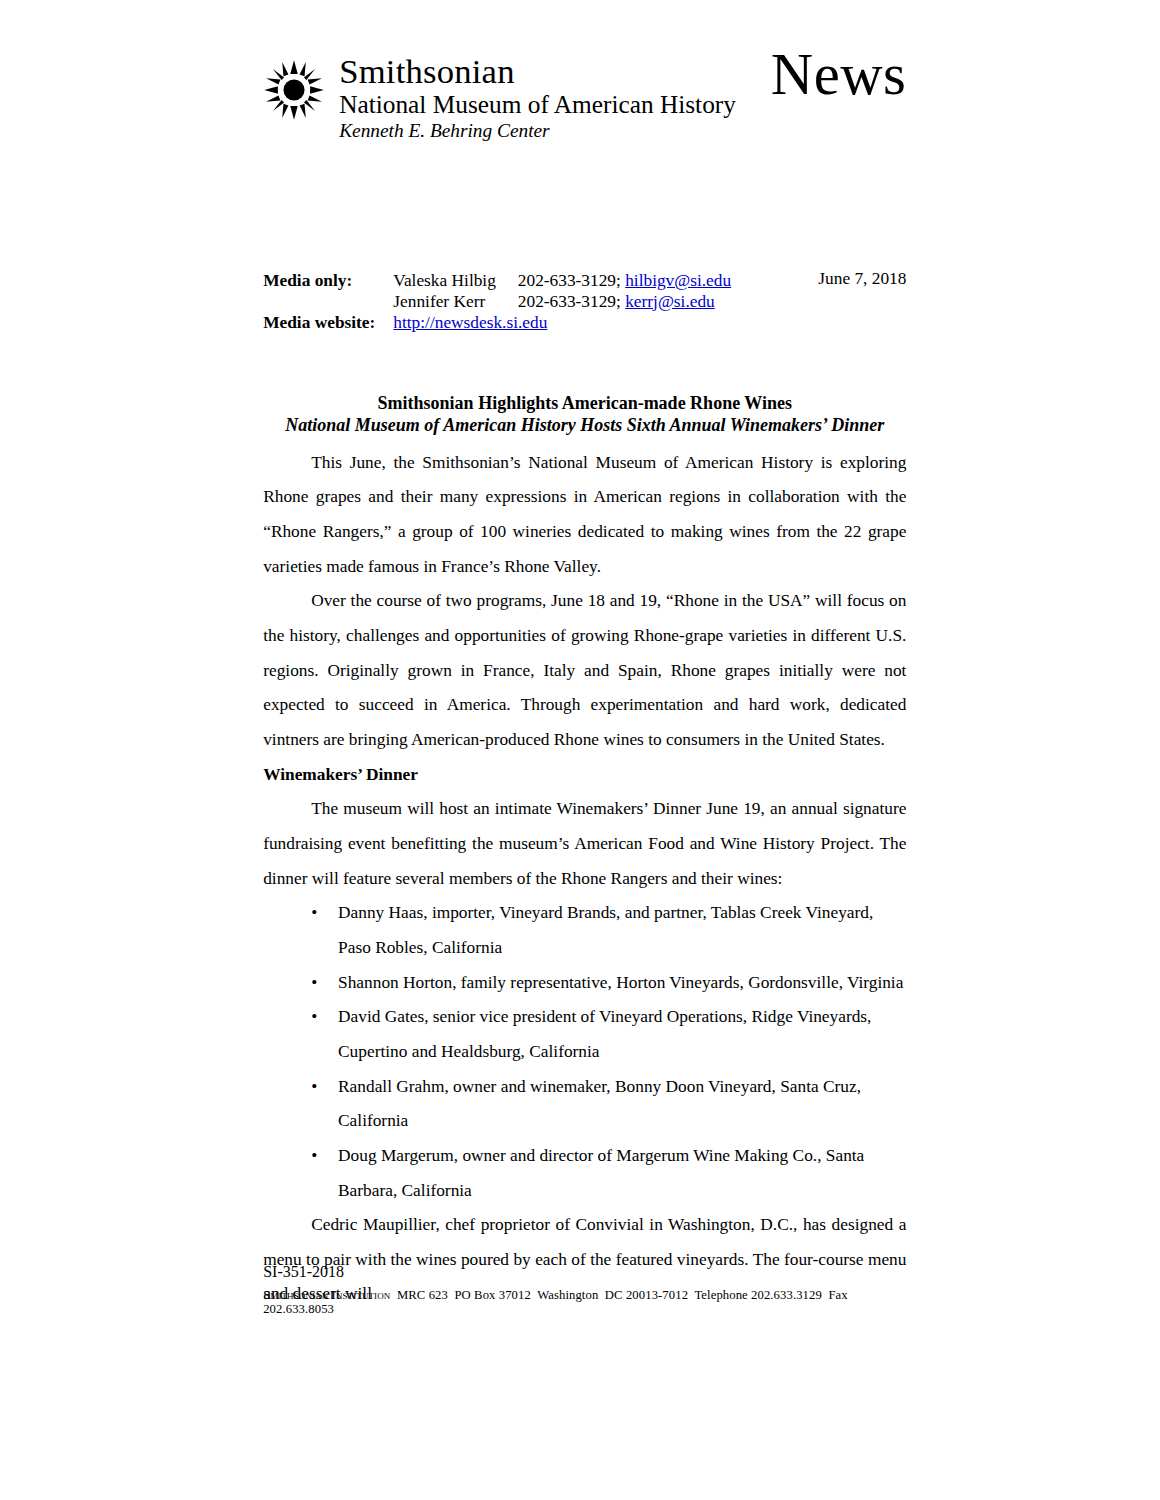Smithsonian
National Museum of American History
Kenneth E. Behring Center
News
June 7, 2018
| Media only: | Valeska Hilbig | 202-633-3129; hilbigv@si.edu |
| | Jennifer Kerr | 202-633-3129; kerrj@si.edu |
| Media website: | http://newsdesk.si.edu |
Smithsonian Highlights American-made Rhone Wines
National Museum of American History Hosts Sixth Annual Winemakers’ Dinner
This June, the Smithsonian’s National Museum of American History is exploring Rhone grapes and their many expressions in American regions in collaboration with the “Rhone Rangers,” a group of 100 wineries dedicated to making wines from the 22 grape varieties made famous in France’s Rhone Valley.
Over the course of two programs, June 18 and 19, “Rhone in the USA” will focus on the history, challenges and opportunities of growing Rhone-grape varieties in different U.S. regions. Originally grown in France, Italy and Spain, Rhone grapes initially were not expected to succeed in America. Through experimentation and hard work, dedicated vintners are bringing American-produced Rhone wines to consumers in the United States.
Winemakers’ Dinner
The museum will host an intimate Winemakers’ Dinner June 19, an annual signature fundraising event benefitting the museum’s American Food and Wine History Project. The dinner will feature several members of the Rhone Rangers and their wines:
Danny Haas, importer, Vineyard Brands, and partner, Tablas Creek Vineyard, Paso Robles, California
Shannon Horton, family representative, Horton Vineyards, Gordonsville, Virginia
David Gates, senior vice president of Vineyard Operations, Ridge Vineyards, Cupertino and Healdsburg, California
Randall Grahm, owner and winemaker, Bonny Doon Vineyard, Santa Cruz, California
Doug Margerum, owner and director of Margerum Wine Making Co., Santa Barbara, California
Cedric Maupillier, chef proprietor of Convivial in Washington, D.C., has designed a menu to pair with the wines poured by each of the featured vineyards. The four-course menu and dessert will
SI-351-2018
Smithsonian Institution MRC 623 PO Box 37012 Washington DC 20013-7012 Telephone 202.633.3129 Fax 202.633.8053